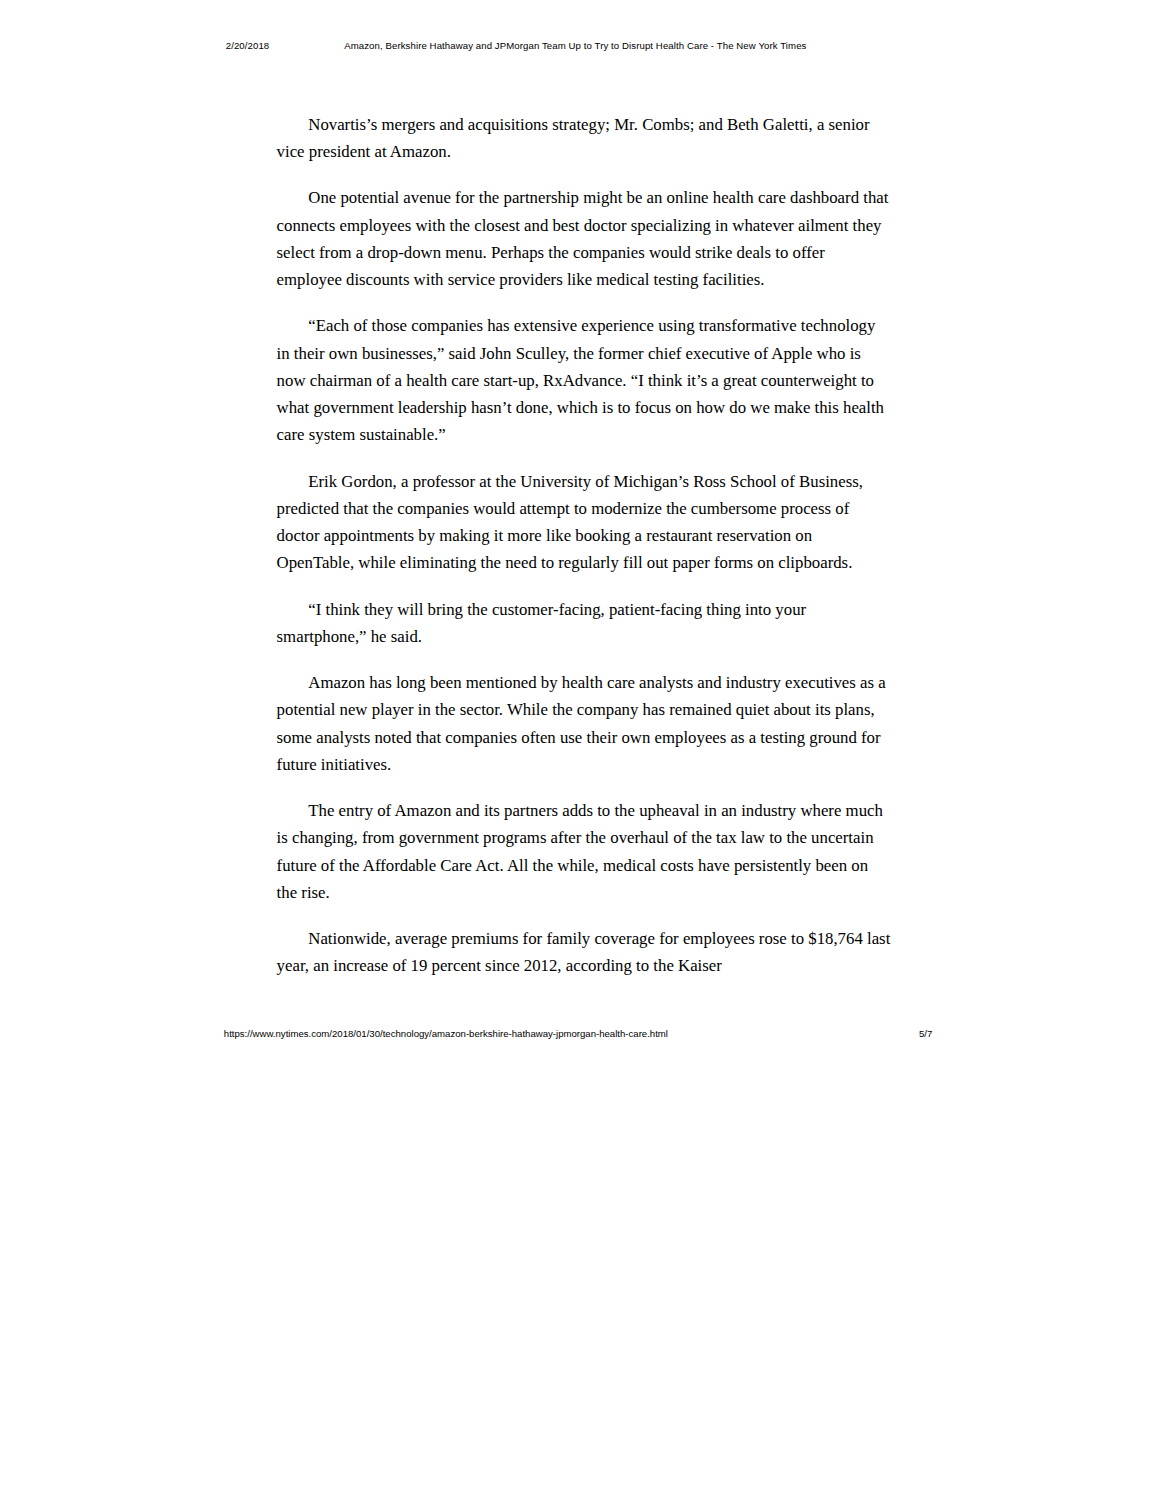2/20/2018
Amazon, Berkshire Hathaway and JPMorgan Team Up to Try to Disrupt Health Care - The New York Times
Novartis’s mergers and acquisitions strategy; Mr. Combs; and Beth Galetti, a senior vice president at Amazon.
One potential avenue for the partnership might be an online health care dashboard that connects employees with the closest and best doctor specializing in whatever ailment they select from a drop-down menu. Perhaps the companies would strike deals to offer employee discounts with service providers like medical testing facilities.
“Each of those companies has extensive experience using transformative technology in their own businesses,” said John Sculley, the former chief executive of Apple who is now chairman of a health care start-up, RxAdvance. “I think it’s a great counterweight to what government leadership hasn’t done, which is to focus on how do we make this health care system sustainable.”
Erik Gordon, a professor at the University of Michigan’s Ross School of Business, predicted that the companies would attempt to modernize the cumbersome process of doctor appointments by making it more like booking a restaurant reservation on OpenTable, while eliminating the need to regularly fill out paper forms on clipboards.
“I think they will bring the customer-facing, patient-facing thing into your smartphone,” he said.
Amazon has long been mentioned by health care analysts and industry executives as a potential new player in the sector. While the company has remained quiet about its plans, some analysts noted that companies often use their own employees as a testing ground for future initiatives.
The entry of Amazon and its partners adds to the upheaval in an industry where much is changing, from government programs after the overhaul of the tax law to the uncertain future of the Affordable Care Act. All the while, medical costs have persistently been on the rise.
Nationwide, average premiums for family coverage for employees rose to $18,764 last year, an increase of 19 percent since 2012, according to the Kaiser
https://www.nytimes.com/2018/01/30/technology/amazon-berkshire-hathaway-jpmorgan-health-care.html
5/7